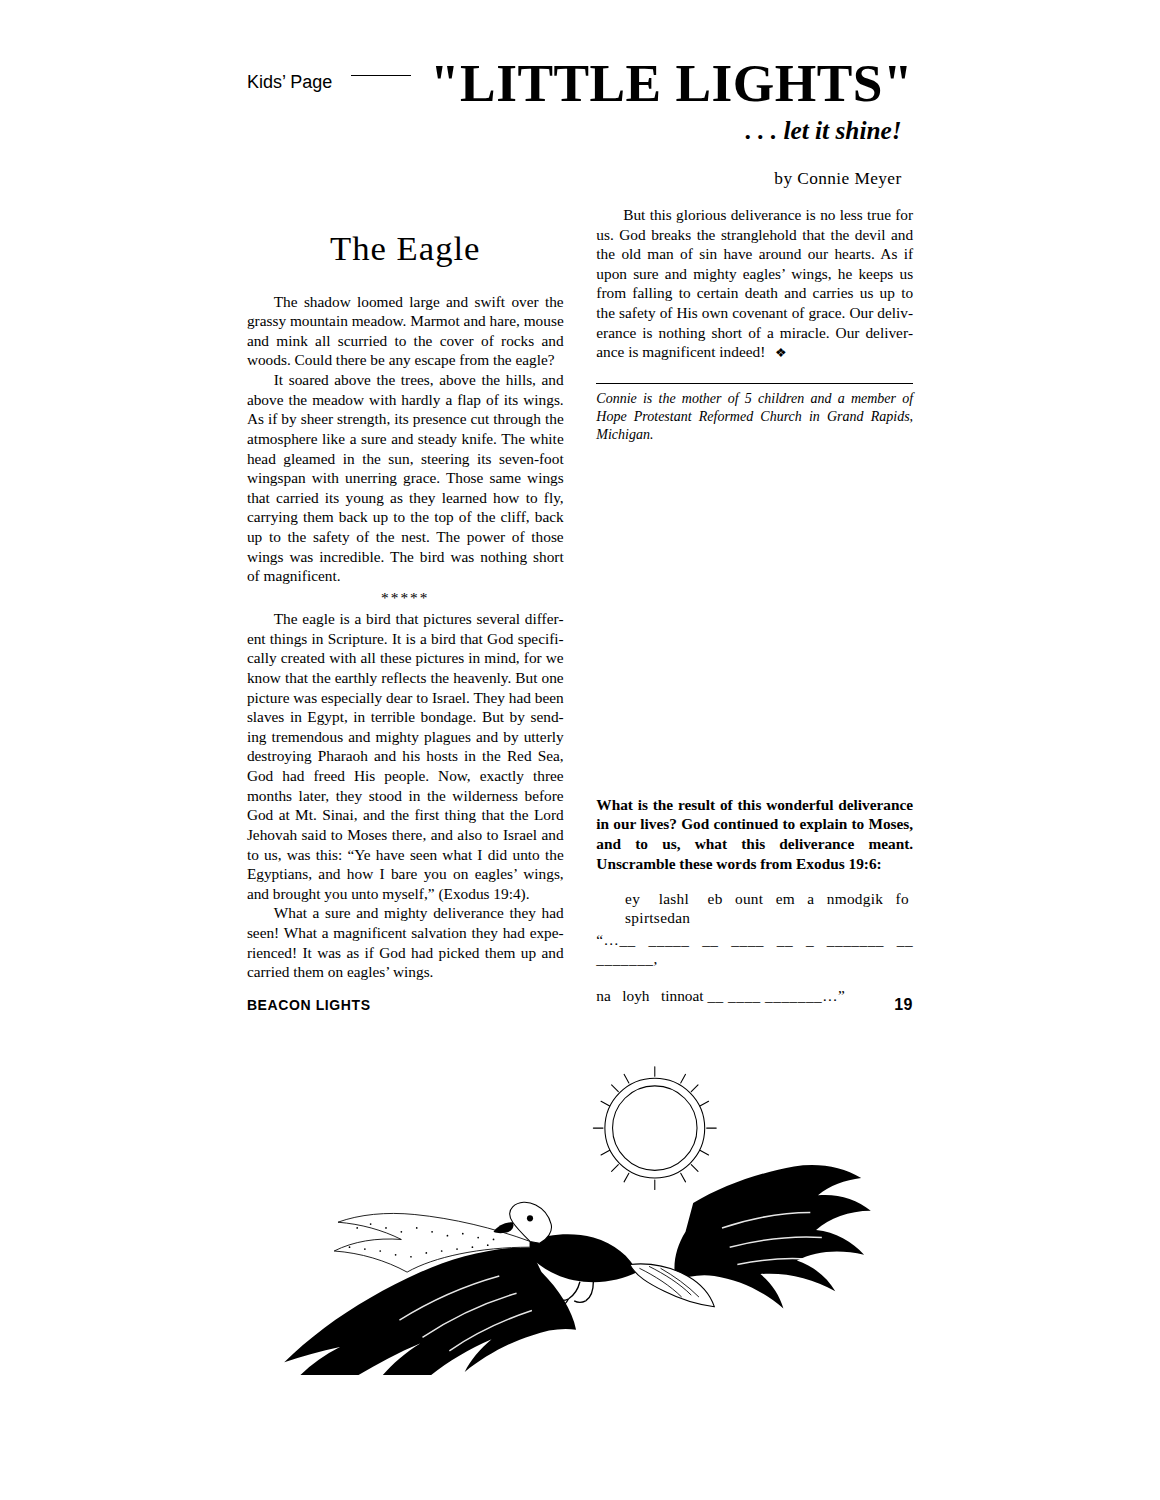Kids’ Page
"LITTLE LIGHTS"
. . . let it shine!
by Connie Meyer
The Eagle
The shadow loomed large and swift over the grassy mountain meadow. Marmot and hare, mouse and mink all scurried to the cover of rocks and woods. Could there be any escape from the eagle?
It soared above the trees, above the hills, and above the meadow with hardly a flap of its wings. As if by sheer strength, its presence cut through the atmosphere like a sure and steady knife. The white head gleamed in the sun, steering its seven-foot wingspan with unerring grace. Those same wings that carried its young as they learned how to fly, carrying them back up to the top of the cliff, back up to the safety of the nest. The power of those wings was incredible. The bird was nothing short of magnificent.
*****
The eagle is a bird that pictures several different things in Scripture. It is a bird that God specifically created with all these pictures in mind, for we know that the earthly reflects the heavenly. But one picture was especially dear to Israel. They had been slaves in Egypt, in terrible bondage. But by sending tremendous and mighty plagues and by utterly destroying Pharaoh and his hosts in the Red Sea, God had freed His people. Now, exactly three months later, they stood in the wilderness before God at Mt. Sinai, and the first thing that the Lord Jehovah said to Moses there, and also to Israel and to us, was this: “Ye have seen what I did unto the Egyptians, and how I bare you on eagles’ wings, and brought you unto myself,” (Exodus 19:4).
What a sure and mighty deliverance they had seen! What a magnificent salvation they had experienced! It was as if God had picked them up and carried them on eagles’ wings.
But this glorious deliverance is no less true for us. God breaks the stranglehold that the devil and the old man of sin have around our hearts. As if upon sure and mighty eagles’ wings, he keeps us from falling to certain death and carries us up to the safety of His own covenant of grace. Our deliverance is nothing short of a miracle. Our deliverance is magnificent indeed! ❖
Connie is the mother of 5 children and a member of Hope Protestant Reformed Church in Grand Rapids, Michigan.
What is the result of this wonderful deliverance in our lives? God continued to explain to Moses, and to us, what this deliverance meant. Unscramble these words from Exodus 19:6:
ey lashl eb ount em a nmodgik fo spirtsedan “…__ _____ __ ____ __ _ _______ __ _______,
na loyh tinnoat __ ____ _______…”
BEACON LIGHTS
19